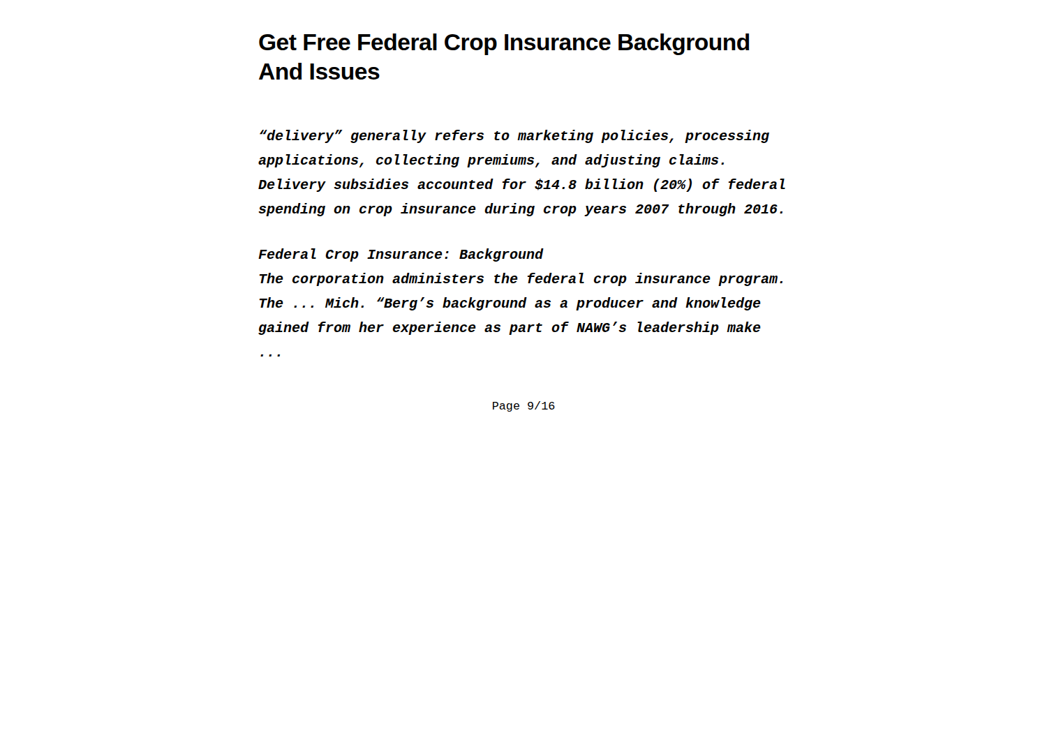Get Free Federal Crop Insurance Background And Issues
“delivery” generally refers to marketing policies, processing applications, collecting premiums, and adjusting claims. Delivery subsidies accounted for $14.8 billion (20%) of federal spending on crop insurance during crop years 2007 through 2016.
Federal Crop Insurance: Background
The corporation administers the federal crop insurance program. The ... Mich. “Berg’s background as a producer and knowledge gained from her experience as part of NAWG’s leadership make ...
Page 9/16